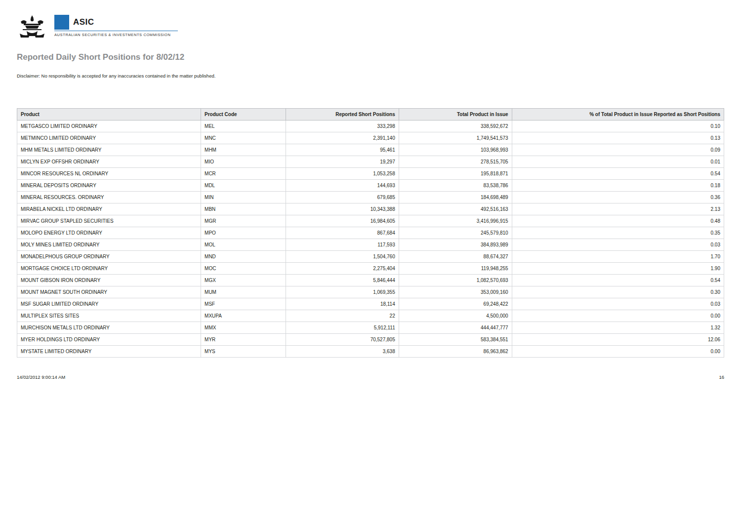ASIC
Australian Securities & Investments Commission
Reported Daily Short Positions for 8/02/12
Disclaimer: No responsibility is accepted for any inaccuracies contained in the matter published.
| Product | Product Code | Reported Short Positions | Total Product in Issue | % of Total Product in Issue Reported as Short Positions |
| --- | --- | --- | --- | --- |
| METGASCO LIMITED ORDINARY | MEL | 333,298 | 338,592,672 | 0.10 |
| METMINCO LIMITED ORDINARY | MNC | 2,391,140 | 1,749,541,573 | 0.13 |
| MHM METALS LIMITED ORDINARY | MHM | 95,461 | 103,968,993 | 0.09 |
| MICLYN EXP OFFSHR ORDINARY | MIO | 19,297 | 278,515,705 | 0.01 |
| MINCOR RESOURCES NL ORDINARY | MCR | 1,053,258 | 195,818,871 | 0.54 |
| MINERAL DEPOSITS ORDINARY | MDL | 144,693 | 83,538,786 | 0.18 |
| MINERAL RESOURCES. ORDINARY | MIN | 679,685 | 184,698,489 | 0.36 |
| MIRABELA NICKEL LTD ORDINARY | MBN | 10,343,388 | 492,516,163 | 2.13 |
| MIRVAC GROUP STAPLED SECURITIES | MGR | 16,984,605 | 3,416,996,915 | 0.48 |
| MOLOPO ENERGY LTD ORDINARY | MPO | 867,684 | 245,579,810 | 0.35 |
| MOLY MINES LIMITED ORDINARY | MOL | 117,593 | 384,893,989 | 0.03 |
| MONADELPHOUS GROUP ORDINARY | MND | 1,504,760 | 88,674,327 | 1.70 |
| MORTGAGE CHOICE LTD ORDINARY | MOC | 2,275,404 | 119,948,255 | 1.90 |
| MOUNT GIBSON IRON ORDINARY | MGX | 5,846,444 | 1,082,570,693 | 0.54 |
| MOUNT MAGNET SOUTH ORDINARY | MUM | 1,069,355 | 353,009,160 | 0.30 |
| MSF SUGAR LIMITED ORDINARY | MSF | 18,114 | 69,248,422 | 0.03 |
| MULTIPLEX SITES SITES | MXUPA | 22 | 4,500,000 | 0.00 |
| MURCHISON METALS LTD ORDINARY | MMX | 5,912,111 | 444,447,777 | 1.32 |
| MYER HOLDINGS LTD ORDINARY | MYR | 70,527,805 | 583,384,551 | 12.06 |
| MYSTATE LIMITED ORDINARY | MYS | 3,638 | 86,963,862 | 0.00 |
14/02/2012 9:00:14 AM
16